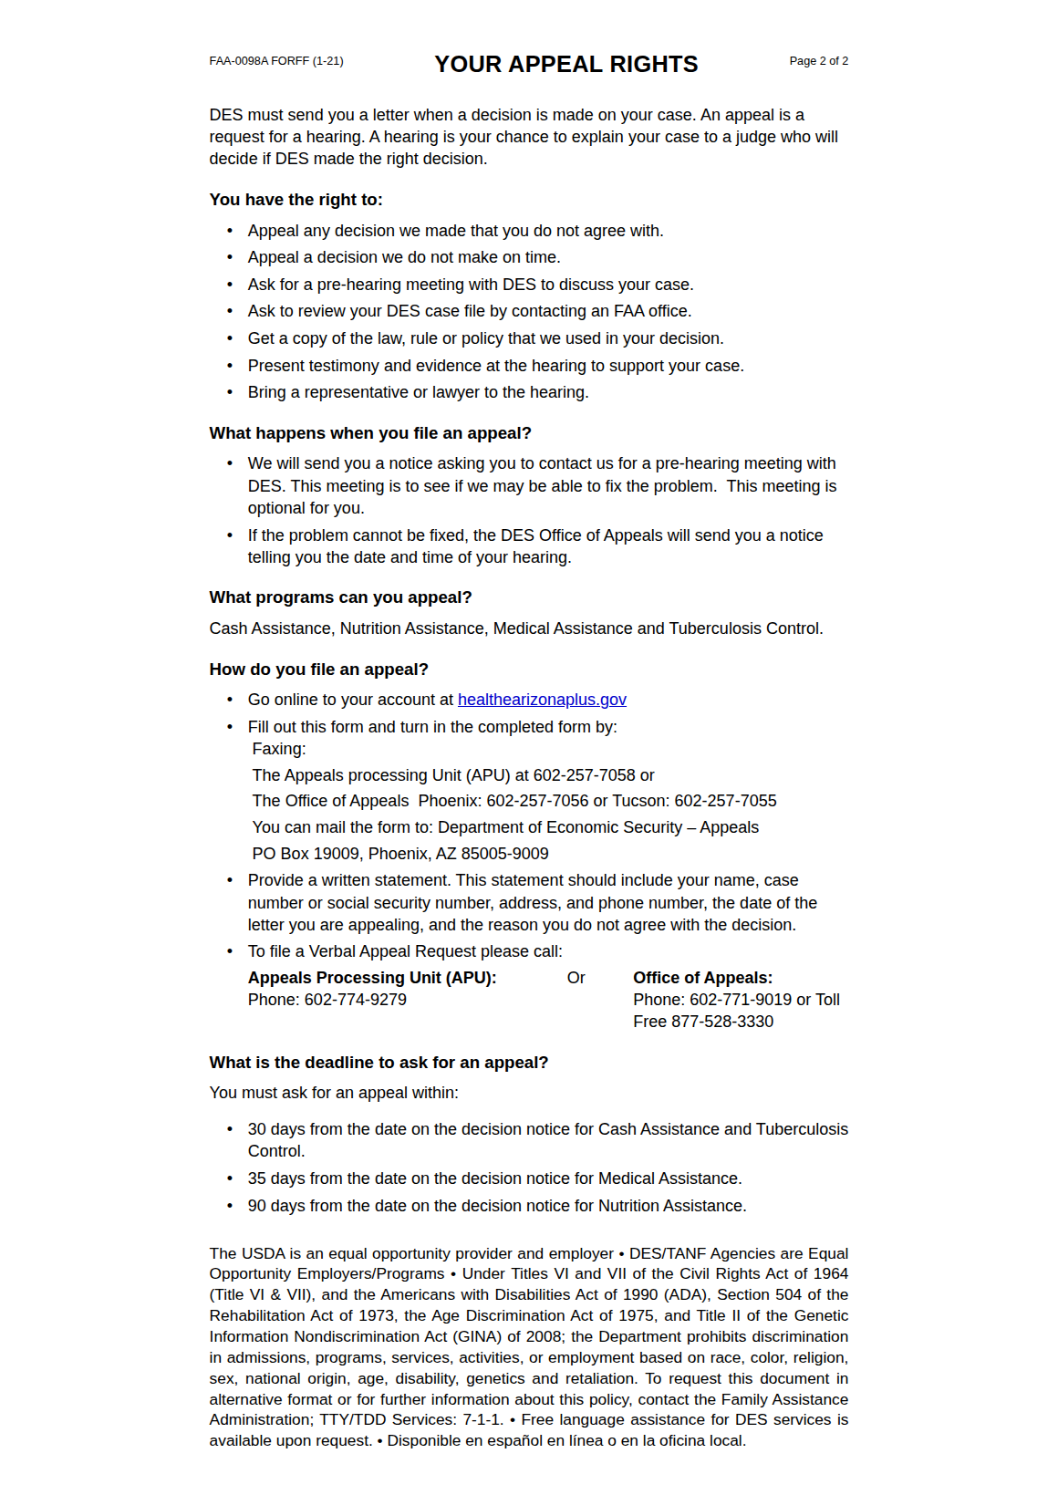FAA-0098A FORFF (1-21)
YOUR APPEAL RIGHTS
Page 2 of 2
DES must send you a letter when a decision is made on your case. An appeal is a request for a hearing. A hearing is your chance to explain your case to a judge who will decide if DES made the right decision.
You have the right to:
Appeal any decision we made that you do not agree with.
Appeal a decision we do not make on time.
Ask for a pre-hearing meeting with DES to discuss your case.
Ask to review your DES case file by contacting an FAA office.
Get a copy of the law, rule or policy that we used in your decision.
Present testimony and evidence at the hearing to support your case.
Bring a representative or lawyer to the hearing.
What happens when you file an appeal?
We will send you a notice asking you to contact us for a pre-hearing meeting with DES. This meeting is to see if we may be able to fix the problem. This meeting is optional for you.
If the problem cannot be fixed, the DES Office of Appeals will send you a notice telling you the date and time of your hearing.
What programs can you appeal?
Cash Assistance, Nutrition Assistance, Medical Assistance and Tuberculosis Control.
How do you file an appeal?
Go online to your account at healthearizonaplus.gov
Fill out this form and turn in the completed form by:
Faxing:
The Appeals processing Unit (APU) at 602-257-7058 or
The Office of Appeals Phoenix: 602-257-7056 or Tucson: 602-257-7055
You can mail the form to: Department of Economic Security – Appeals
PO Box 19009, Phoenix, AZ 85005-9009
Provide a written statement. This statement should include your name, case number or social security number, address, and phone number, the date of the letter you are appealing, and the reason you do not agree with the decision.
To file a Verbal Appeal Request please call:
Appeals Processing Unit (APU):
Phone: 602-774-9279
Or
Office of Appeals:
Phone: 602-771-9019 or Toll Free 877-528-3330
What is the deadline to ask for an appeal?
You must ask for an appeal within:
30 days from the date on the decision notice for Cash Assistance and Tuberculosis Control.
35 days from the date on the decision notice for Medical Assistance.
90 days from the date on the decision notice for Nutrition Assistance.
The USDA is an equal opportunity provider and employer • DES/TANF Agencies are Equal Opportunity Employers/Programs • Under Titles VI and VII of the Civil Rights Act of 1964 (Title VI & VII), and the Americans with Disabilities Act of 1990 (ADA), Section 504 of the Rehabilitation Act of 1973, the Age Discrimination Act of 1975, and Title II of the Genetic Information Nondiscrimination Act (GINA) of 2008; the Department prohibits discrimination in admissions, programs, services, activities, or employment based on race, color, religion, sex, national origin, age, disability, genetics and retaliation. To request this document in alternative format or for further information about this policy, contact the Family Assistance Administration; TTY/TDD Services: 7-1-1. • Free language assistance for DES services is available upon request. • Disponible en español en línea o en la oficina local.